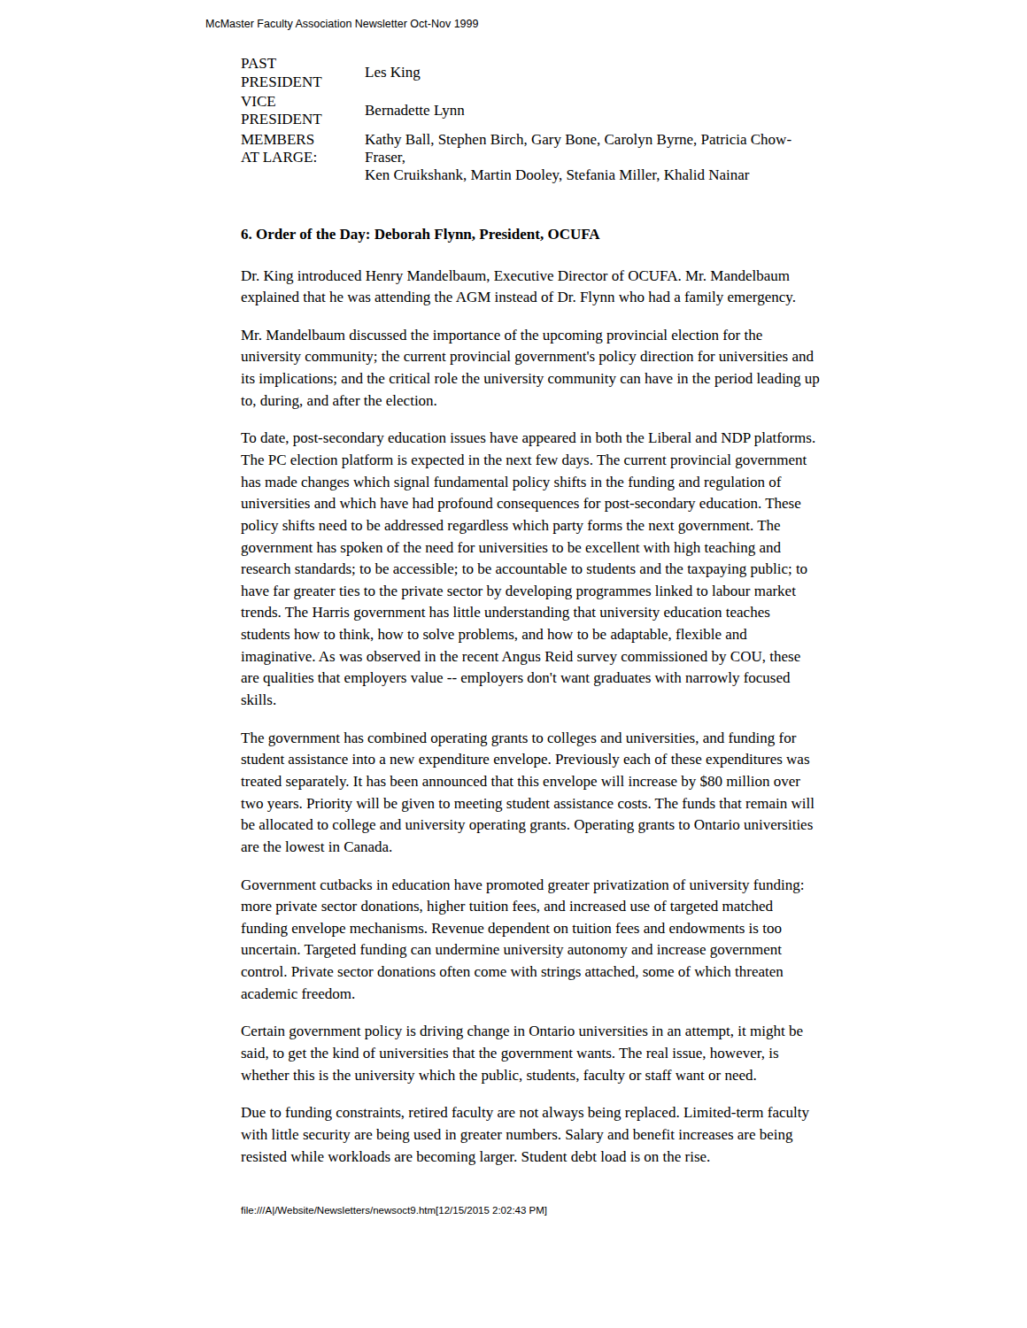McMaster Faculty Association Newsletter Oct-Nov 1999
| PAST PRESIDENT | Les King |
| VICE PRESIDENT | Bernadette Lynn |
| MEMBERS AT LARGE: | Kathy Ball, Stephen Birch, Gary Bone, Carolyn Byrne, Patricia Chow-Fraser, Ken Cruikshank, Martin Dooley, Stefania Miller, Khalid Nainar |
6. Order of the Day: Deborah Flynn, President, OCUFA
Dr. King introduced Henry Mandelbaum, Executive Director of OCUFA. Mr. Mandelbaum explained that he was attending the AGM instead of Dr. Flynn who had a family emergency.
Mr. Mandelbaum discussed the importance of the upcoming provincial election for the university community; the current provincial government's policy direction for universities and its implications; and the critical role the university community can have in the period leading up to, during, and after the election.
To date, post-secondary education issues have appeared in both the Liberal and NDP platforms. The PC election platform is expected in the next few days. The current provincial government has made changes which signal fundamental policy shifts in the funding and regulation of universities and which have had profound consequences for post-secondary education. These policy shifts need to be addressed regardless which party forms the next government. The government has spoken of the need for universities to be excellent with high teaching and research standards; to be accessible; to be accountable to students and the taxpaying public; to have far greater ties to the private sector by developing programmes linked to labour market trends. The Harris government has little understanding that university education teaches students how to think, how to solve problems, and how to be adaptable, flexible and imaginative. As was observed in the recent Angus Reid survey commissioned by COU, these are qualities that employers value -- employers don't want graduates with narrowly focused skills.
The government has combined operating grants to colleges and universities, and funding for student assistance into a new expenditure envelope. Previously each of these expenditures was treated separately. It has been announced that this envelope will increase by $80 million over two years. Priority will be given to meeting student assistance costs. The funds that remain will be allocated to college and university operating grants. Operating grants to Ontario universities are the lowest in Canada.
Government cutbacks in education have promoted greater privatization of university funding: more private sector donations, higher tuition fees, and increased use of targeted matched funding envelope mechanisms. Revenue dependent on tuition fees and endowments is too uncertain. Targeted funding can undermine university autonomy and increase government control. Private sector donations often come with strings attached, some of which threaten academic freedom.
Certain government policy is driving change in Ontario universities in an attempt, it might be said, to get the kind of universities that the government wants. The real issue, however, is whether this is the university which the public, students, faculty or staff want or need.
Due to funding constraints, retired faculty are not always being replaced. Limited-term faculty with little security are being used in greater numbers. Salary and benefit increases are being resisted while workloads are becoming larger. Student debt load is on the rise.
file:///A|/Website/Newsletters/newsoct9.htm[12/15/2015 2:02:43 PM]